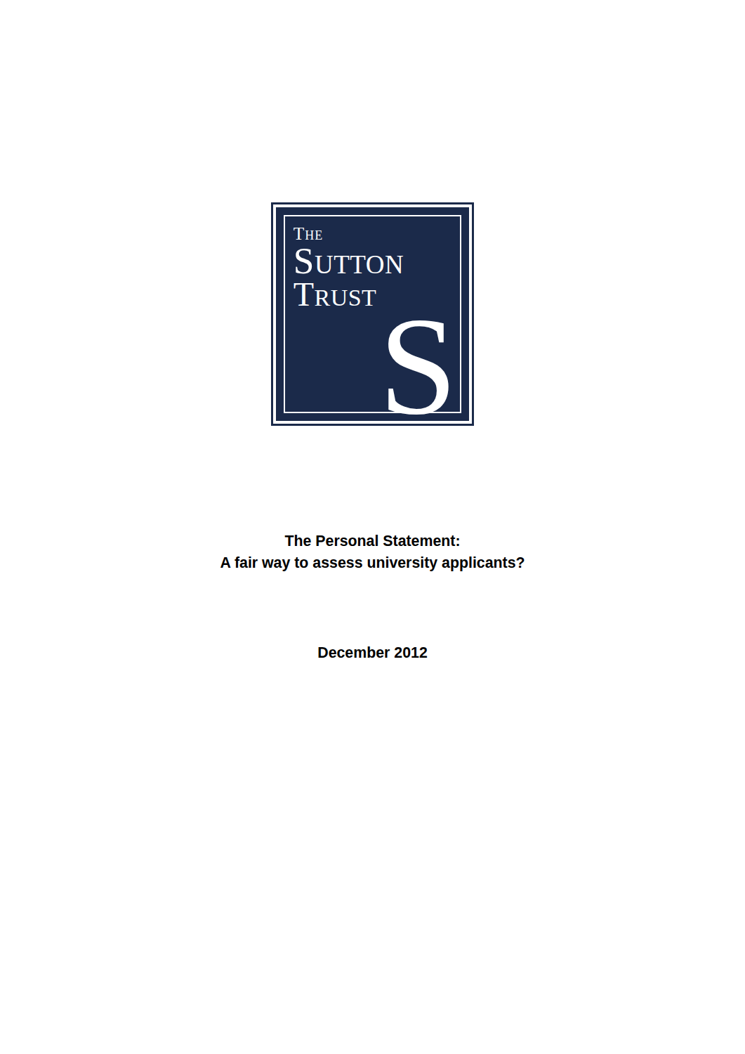The Sutton Trust
S
The Personal Statement:
A fair way to assess university applicants?
December 2012